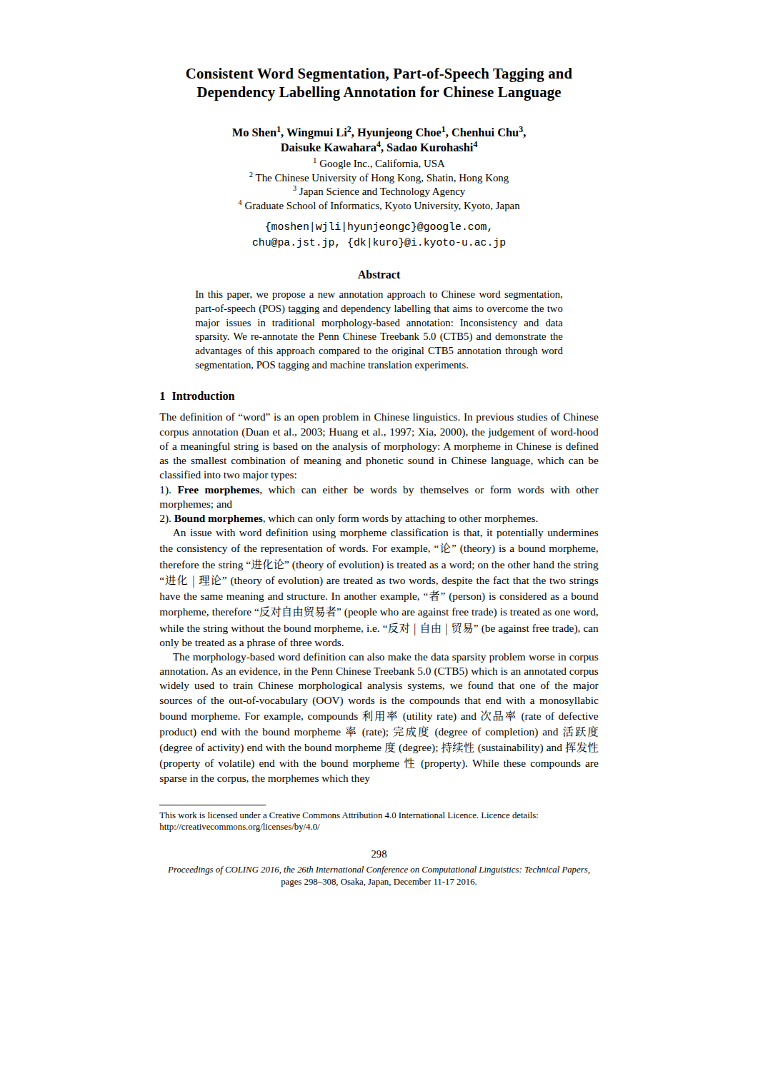Consistent Word Segmentation, Part-of-Speech Tagging and
Dependency Labelling Annotation for Chinese Language
Mo Shen1, Wingmui Li2, Hyunjeong Choe1, Chenhui Chu3,
Daisuke Kawahara4, Sadao Kurohashi4
1 Google Inc., California, USA
2 The Chinese University of Hong Kong, Shatin, Hong Kong
3 Japan Science and Technology Agency
4 Graduate School of Informatics, Kyoto University, Kyoto, Japan
{moshen|wjli|hyunjeongc}@google.com,
chu@pa.jst.jp, {dk|kuro}@i.kyoto-u.ac.jp
Abstract
In this paper, we propose a new annotation approach to Chinese word segmentation, part-of-speech (POS) tagging and dependency labelling that aims to overcome the two major issues in traditional morphology-based annotation: Inconsistency and data sparsity. We re-annotate the Penn Chinese Treebank 5.0 (CTB5) and demonstrate the advantages of this approach compared to the original CTB5 annotation through word segmentation, POS tagging and machine translation experiments.
1 Introduction
The definition of “word” is an open problem in Chinese linguistics. In previous studies of Chinese corpus annotation (Duan et al., 2003; Huang et al., 1997; Xia, 2000), the judgement of word-hood of a meaningful string is based on the analysis of morphology: A morpheme in Chinese is defined as the smallest combination of meaning and phonetic sound in Chinese language, which can be classified into two major types:
1). Free morphemes, which can either be words by themselves or form words with other morphemes; and
2). Bound morphemes, which can only form words by attaching to other morphemes.
An issue with word definition using morpheme classification is that, it potentially undermines the consistency of the representation of words. For example, “论” (theory) is a bound morpheme, therefore the string “进化论” (theory of evolution) is treated as a word; on the other hand the string “进化 | 理论” (theory of evolution) are treated as two words, despite the fact that the two strings have the same meaning and structure. In another example, “者” (person) is considered as a bound morpheme, therefore “反对自由贸易者” (people who are against free trade) is treated as one word, while the string without the bound morpheme, i.e. “反对 | 自由 | 贸易” (be against free trade), can only be treated as a phrase of three words.
The morphology-based word definition can also make the data sparsity problem worse in corpus annotation. As an evidence, in the Penn Chinese Treebank 5.0 (CTB5) which is an annotated corpus widely used to train Chinese morphological analysis systems, we found that one of the major sources of the out-of-vocabulary (OOV) words is the compounds that end with a monosyllabic bound morpheme. For example, compounds 利用率 (utility rate) and 次品率 (rate of defective product) end with the bound morpheme 率 (rate); 完成度 (degree of completion) and 活跃度 (degree of activity) end with the bound morpheme 度 (degree); 持续性 (sustainability) and 挥发性 (property of volatile) end with the bound morpheme 性 (property). While these compounds are sparse in the corpus, the morphemes which they
This work is licensed under a Creative Commons Attribution 4.0 International Licence. Licence details:
http://creativecommons.org/licenses/by/4.0/
298
Proceedings of COLING 2016, the 26th International Conference on Computational Linguistics: Technical Papers,
pages 298–308, Osaka, Japan, December 11-17 2016.